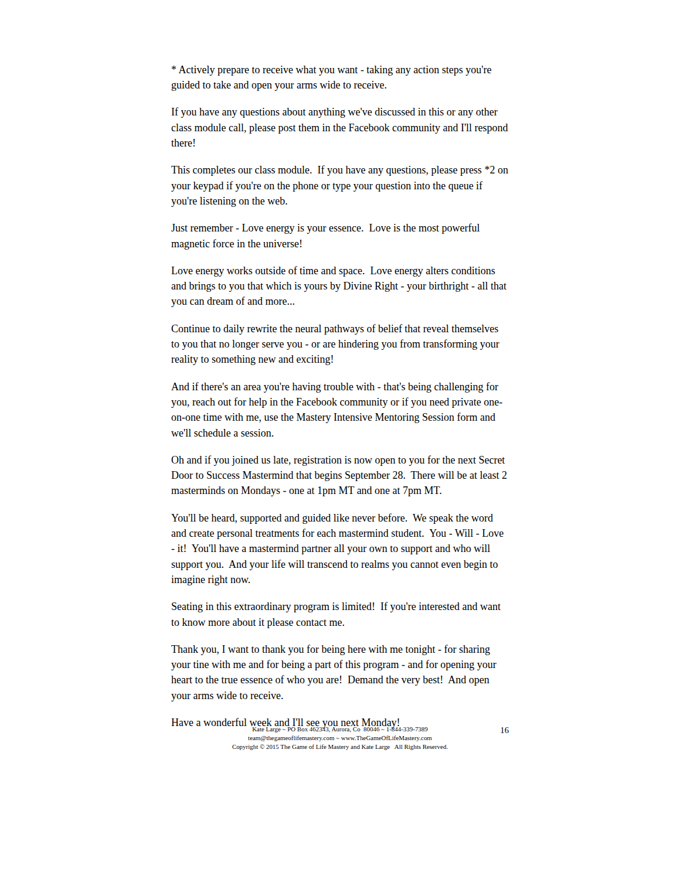* Actively prepare to receive what you want - taking any action steps you're guided to take and open your arms wide to receive.
If you have any questions about anything we've discussed in this or any other class module call, please post them in the Facebook community and I'll respond there!
This completes our class module. If you have any questions, please press *2 on your keypad if you're on the phone or type your question into the queue if you're listening on the web.
Just remember - Love energy is your essence. Love is the most powerful magnetic force in the universe!
Love energy works outside of time and space. Love energy alters conditions and brings to you that which is yours by Divine Right - your birthright - all that you can dream of and more...
Continue to daily rewrite the neural pathways of belief that reveal themselves to you that no longer serve you - or are hindering you from transforming your reality to something new and exciting!
And if there's an area you're having trouble with - that's being challenging for you, reach out for help in the Facebook community or if you need private one-on-one time with me, use the Mastery Intensive Mentoring Session form and we'll schedule a session.
Oh and if you joined us late, registration is now open to you for the next Secret Door to Success Mastermind that begins September 28. There will be at least 2 masterminds on Mondays - one at 1pm MT and one at 7pm MT.
You'll be heard, supported and guided like never before. We speak the word and create personal treatments for each mastermind student. You - Will - Love - it! You'll have a mastermind partner all your own to support and who will support you. And your life will transcend to realms you cannot even begin to imagine right now.
Seating in this extraordinary program is limited! If you're interested and want to know more about it please contact me.
Thank you, I want to thank you for being here with me tonight - for sharing your tine with me and for being a part of this program - and for opening your heart to the true essence of who you are! Demand the very best! And open your arms wide to receive.
Have a wonderful week and I'll see you next Monday!
Kate Large ~ PO Box 462343, Aurora, Co 80046 ~ 1-844-339-7389
team@thegameoflifemastery.com ~ www.TheGameOfLifeMastery.com
Copyright © 2015 The Game of Life Mastery and Kate Large All Rights Reserved.
16